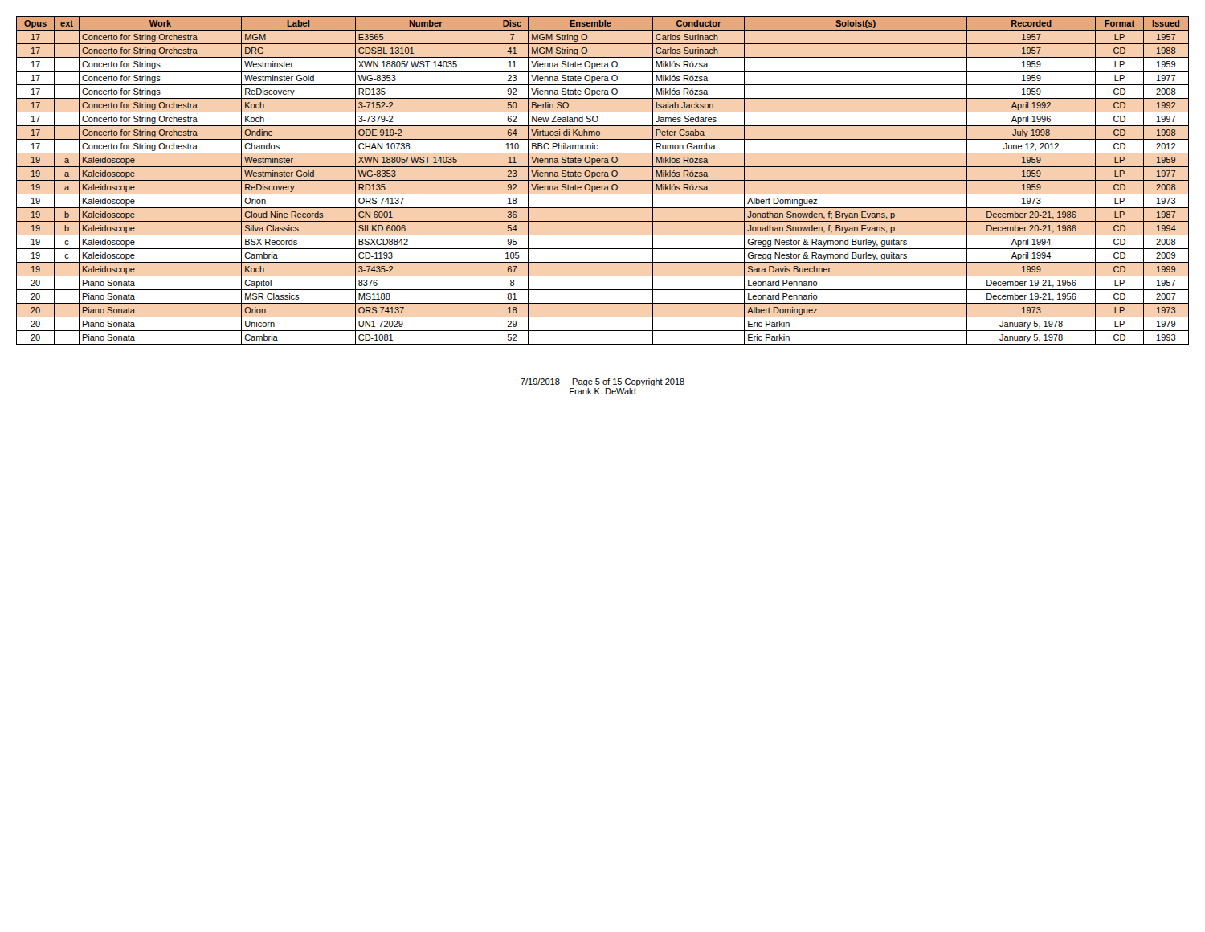| Opus | ext | Work | Label | Number | Disc | Ensemble | Conductor | Soloist(s) | Recorded | Format | Issued |
| --- | --- | --- | --- | --- | --- | --- | --- | --- | --- | --- | --- |
| 17 | | Concerto for String Orchestra | MGM | E3565 | 7 | MGM String O | Carlos Surinach | | 1957 | LP | 1957 |
| 17 | | Concerto for String Orchestra | DRG | CDSBL 13101 | 41 | MGM String O | Carlos Surinach | | 1957 | CD | 1988 |
| 17 | | Concerto for Strings | Westminster | XWN 18805/ WST 14035 | 11 | Vienna State Opera O | Miklós Rózsa | | 1959 | LP | 1959 |
| 17 | | Concerto for Strings | Westminster Gold | WG-8353 | 23 | Vienna State Opera O | Miklós Rózsa | | 1959 | LP | 1977 |
| 17 | | Concerto for Strings | ReDiscovery | RD135 | 92 | Vienna State Opera O | Miklós Rózsa | | 1959 | CD | 2008 |
| 17 | | Concerto for String Orchestra | Koch | 3-7152-2 | 50 | Berlin SO | Isaiah Jackson | | April 1992 | CD | 1992 |
| 17 | | Concerto for String Orchestra | Koch | 3-7379-2 | 62 | New Zealand SO | James Sedares | | April 1996 | CD | 1997 |
| 17 | | Concerto for String Orchestra | Ondine | ODE 919-2 | 64 | Virtuosi di Kuhmo | Peter Csaba | | July 1998 | CD | 1998 |
| 17 | | Concerto for String Orchestra | Chandos | CHAN 10738 | 110 | BBC Philarmonic | Rumon Gamba | | June 12, 2012 | CD | 2012 |
| 19 | a | Kaleidoscope | Westminster | XWN 18805/ WST 14035 | 11 | Vienna State Opera O | Miklós Rózsa | | 1959 | LP | 1959 |
| 19 | a | Kaleidoscope | Westminster Gold | WG-8353 | 23 | Vienna State Opera O | Miklós Rózsa | | 1959 | LP | 1977 |
| 19 | a | Kaleidoscope | ReDiscovery | RD135 | 92 | Vienna State Opera O | Miklós Rózsa | | 1959 | CD | 2008 |
| 19 | | Kaleidoscope | Orion | ORS 74137 | 18 | | | Albert Dominguez | 1973 | LP | 1973 |
| 19 | b | Kaleidoscope | Cloud Nine Records | CN 6001 | 36 | | | Jonathan Snowden, f; Bryan Evans, p | December 20-21, 1986 | LP | 1987 |
| 19 | b | Kaleidoscope | Silva Classics | SILKD 6006 | 54 | | | Jonathan Snowden, f; Bryan Evans, p | December 20-21, 1986 | CD | 1994 |
| 19 | c | Kaleidoscope | BSX Records | BSXCD8842 | 95 | | | Gregg Nestor & Raymond Burley, guitars | April 1994 | CD | 2008 |
| 19 | c | Kaleidoscope | Cambria | CD-1193 | 105 | | | Gregg Nestor & Raymond Burley, guitars | April 1994 | CD | 2009 |
| 19 | | Kaleidoscope | Koch | 3-7435-2 | 67 | | | Sara Davis Buechner | 1999 | CD | 1999 |
| 20 | | Piano Sonata | Capitol | 8376 | 8 | | | Leonard Pennario | December 19-21, 1956 | LP | 1957 |
| 20 | | Piano Sonata | MSR Classics | MS1188 | 81 | | | Leonard Pennario | December 19-21, 1956 | CD | 2007 |
| 20 | | Piano Sonata | Orion | ORS 74137 | 18 | | | Albert Dominguez | 1973 | LP | 1973 |
| 20 | | Piano Sonata | Unicorn | UN1-72029 | 29 | | | Eric Parkin | January 5, 1978 | LP | 1979 |
| 20 | | Piano Sonata | Cambria | CD-1081 | 52 | | | Eric Parkin | January 5, 1978 | CD | 1993 |
7/19/2018 Page 5 of 15 Copyright 2018
Frank K. DeWald